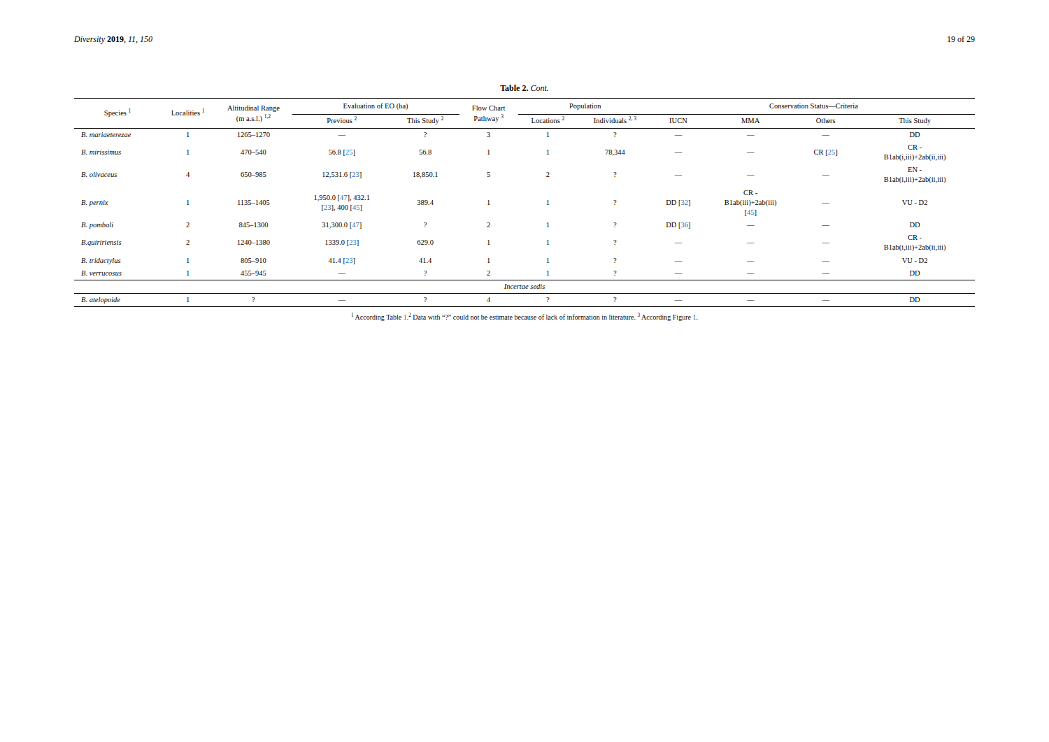Diversity 2019, 11, 150
19 of 29
Table 2. Cont.
| Species 1 | Localities 1 | Altitudinal Range (m a.s.l.) 1,2 | Evaluation of EO (ha) | Flow Chart Pathway 3 | Population | Conservation Status—Criteria |
| --- | --- | --- | --- | --- | --- | --- |
| Previous 2 | This Study 2 | Locations 2 | Individuals 2, 3 | IUCN | MMA | Others | This Study |
| B. mariaeterezae | 1 | 1265–1270 | — | ? | 3 | 1 | ? | — | — | — | DD |
| B. mirissimus | 1 | 470–540 | 56.8 [ 25 ] | 56.8 | 1 | 1 | 78,344 | — | — | CR [ 25 ] | CR - B1ab(i,iii)+2ab(ii,iii) |
| B. olivaceus | 4 | 650–985 | 12,531.6 [ 23 ] | 18,850.1 | 5 | 2 | ? | — | — | — | EN - B1ab(i,iii)+2ab(ii,iii) |
| B. pernix | 1 | 1135–1405 | 1,950.0 [ 47 ], 432.1 [ 23 ], 400 [ 45 ] | 389.4 | 1 | 1 | ? | DD [ 32 ] | CR - B1ab(iii)+2ab(iii) [ 45 ] | — | VU - D2 |
| B. pombali | 2 | 845–1300 | 31,300.0 [ 47 ] | ? | 2 | 1 | ? | DD [ 36 ] | — | — | DD |
| B.quiririensis | 2 | 1240–1380 | 1339.0 [ 23 ] | 629.0 | 1 | 1 | ? | — | — | — | CR - B1ab(i,iii)+2ab(ii,iii) |
| B. tridactylus | 1 | 805–910 | 41.4 [ 23 ] | 41.4 | 1 | 1 | ? | — | — | — | VU - D2 |
| B. verrucosus | 1 | 455–945 | — | ? | 2 | 1 | ? | — | — | — | DD |
| Incertae sedis |
| B. atelopoide | 1 | ? | — | ? | 4 | ? | ? | — | — | — | DD |
1 According Table 1.2 Data with “?” could not be estimate because of lack of information in literature. 3 According Figure 1.